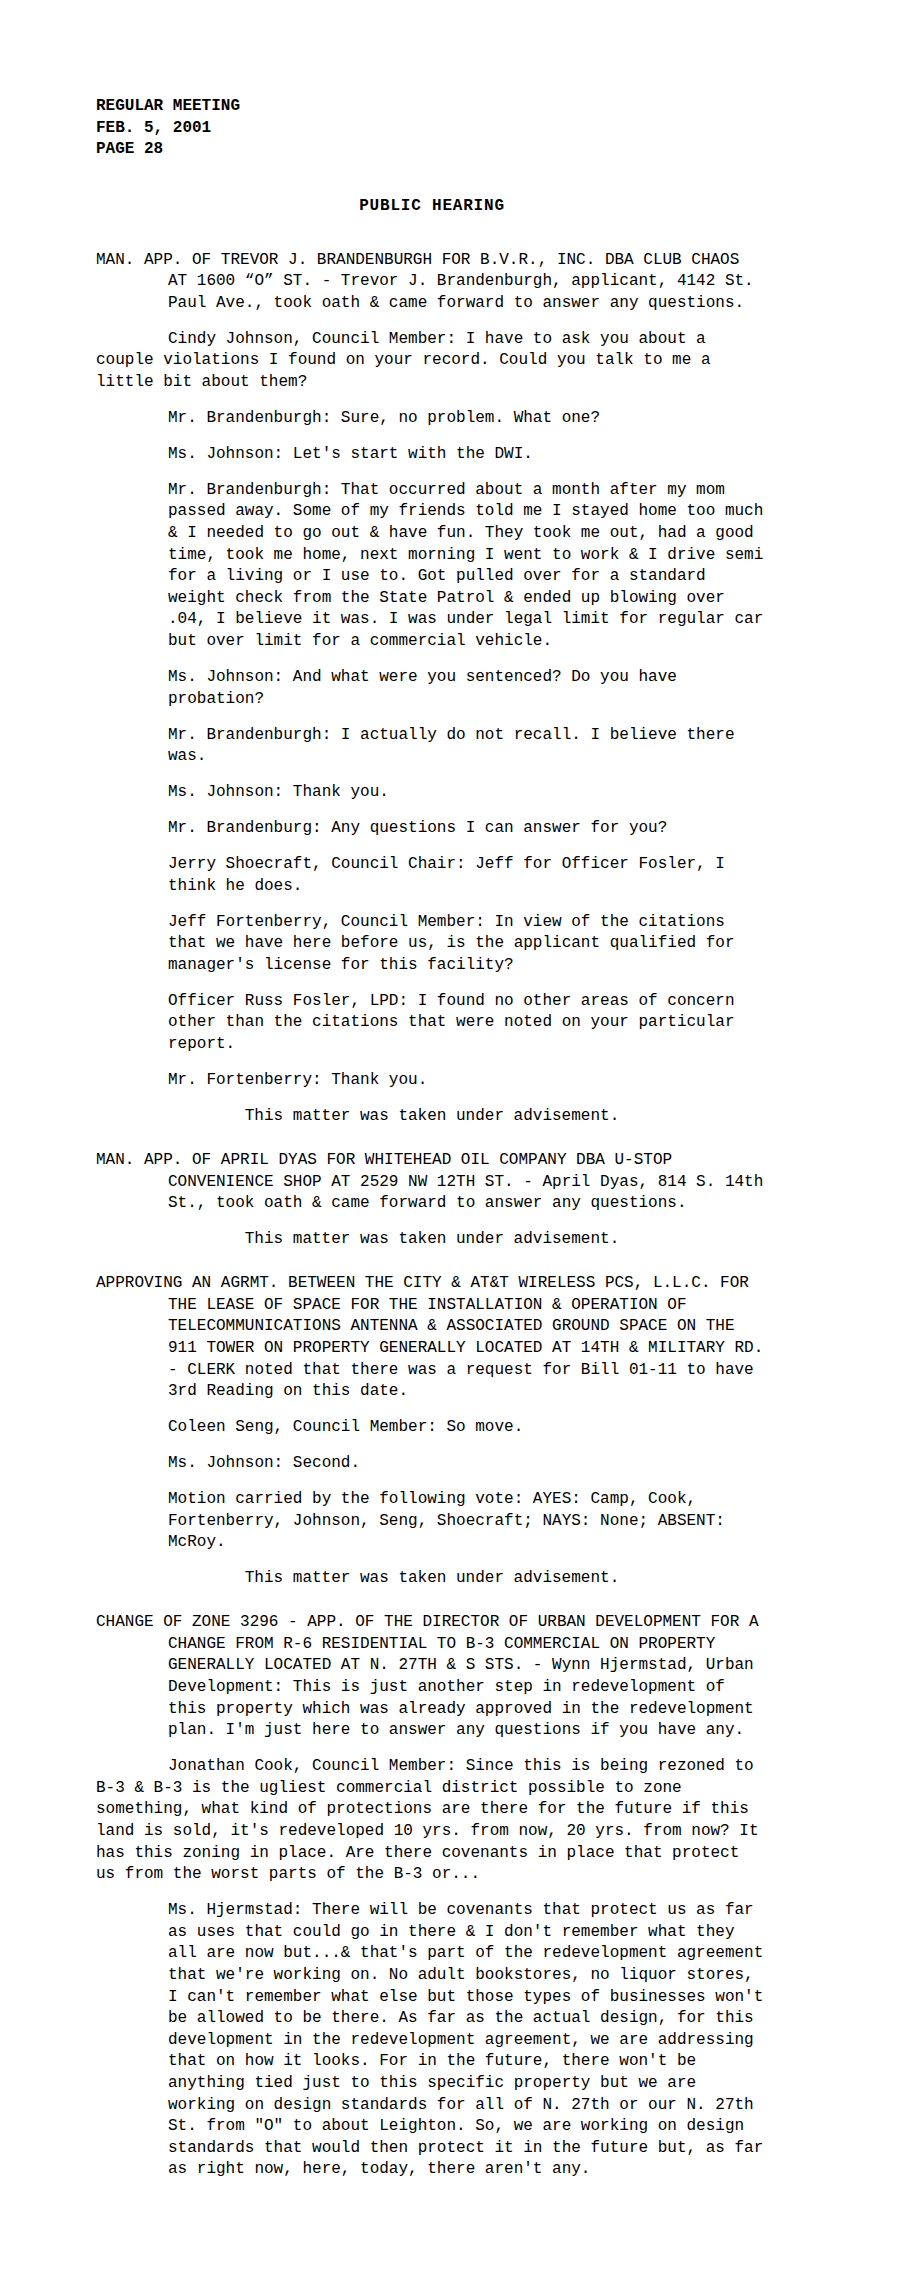REGULAR MEETING
FEB. 5, 2001
PAGE 28
PUBLIC HEARING
MAN. APP. OF TREVOR J. BRANDENBURGH FOR B.V.R., INC. DBA CLUB CHAOS AT 1600 “O” ST. - Trevor J. Brandenburgh, applicant, 4142 St. Paul Ave., took oath & came forward to answer any questions.
Cindy Johnson, Council Member: I have to ask you about a couple violations I found on your record. Could you talk to me a little bit about them?
Mr. Brandenburgh: Sure, no problem. What one?
Ms. Johnson: Let's start with the DWI.
Mr. Brandenburgh: That occurred about a month after my mom passed away. Some of my friends told me I stayed home too much & I needed to go out & have fun. They took me out, had a good time, took me home, next morning I went to work & I drive semi for a living or I use to. Got pulled over for a standard weight check from the State Patrol & ended up blowing over .04, I believe it was. I was under legal limit for regular car but over limit for a commercial vehicle.
Ms. Johnson: And what were you sentenced? Do you have probation?
Mr. Brandenburgh: I actually do not recall. I believe there was.
Ms. Johnson: Thank you.
Mr. Brandenburg: Any questions I can answer for you?
Jerry Shoecraft, Council Chair: Jeff for Officer Fosler, I think he does.
Jeff Fortenberry, Council Member: In view of the citations that we have here before us, is the applicant qualified for manager's license for this facility?
Officer Russ Fosler, LPD: I found no other areas of concern other than the citations that were noted on your particular report.
Mr. Fortenberry: Thank you.
This matter was taken under advisement.
MAN. APP. OF APRIL DYAS FOR WHITEHEAD OIL COMPANY DBA U-STOP CONVENIENCE SHOP AT 2529 NW 12TH ST. - April Dyas, 814 S. 14th St., took oath & came forward to answer any questions.
This matter was taken under advisement.
APPROVING AN AGRMT. BETWEEN THE CITY & AT&T WIRELESS PCS, L.L.C. FOR THE LEASE OF SPACE FOR THE INSTALLATION & OPERATION OF TELECOMMUNICATIONS ANTENNA & ASSOCIATED GROUND SPACE ON THE 911 TOWER ON PROPERTY GENERALLY LOCATED AT 14TH & MILITARY RD. - CLERK noted that there was a request for Bill 01-11 to have 3rd Reading on this date.
Coleen Seng, Council Member: So move.
Ms. Johnson: Second.
Motion carried by the following vote: AYES: Camp, Cook, Fortenberry, Johnson, Seng, Shoecraft; NAYS: None; ABSENT: McRoy.
This matter was taken under advisement.
CHANGE OF ZONE 3296 - APP. OF THE DIRECTOR OF URBAN DEVELOPMENT FOR A CHANGE FROM R-6 RESIDENTIAL TO B-3 COMMERCIAL ON PROPERTY GENERALLY LOCATED AT N. 27TH & S STS. - Wynn Hjermstad, Urban Development: This is just another step in redevelopment of this property which was already approved in the redevelopment plan. I'm just here to answer any questions if you have any.
Jonathan Cook, Council Member: Since this is being rezoned to B-3 & B-3 is the ugliest commercial district possible to zone something, what kind of protections are there for the future if this land is sold, it's redeveloped 10 yrs. from now, 20 yrs. from now? It has this zoning in place. Are there covenants in place that protect us from the worst parts of the B-3 or...
Ms. Hjermstad: There will be covenants that protect us as far as uses that could go in there & I don't remember what they all are now but...& that's part of the redevelopment agreement that we're working on. No adult bookstores, no liquor stores, I can't remember what else but those types of businesses won't be allowed to be there. As far as the actual design, for this development in the redevelopment agreement, we are addressing that on how it looks. For in the future, there won't be anything tied just to this specific property but we are working on design standards for all of N. 27th or our N. 27th St. from "O" to about Leighton. So, we are working on design standards that would then protect it in the future but, as far as right now, here, today, there aren't any.